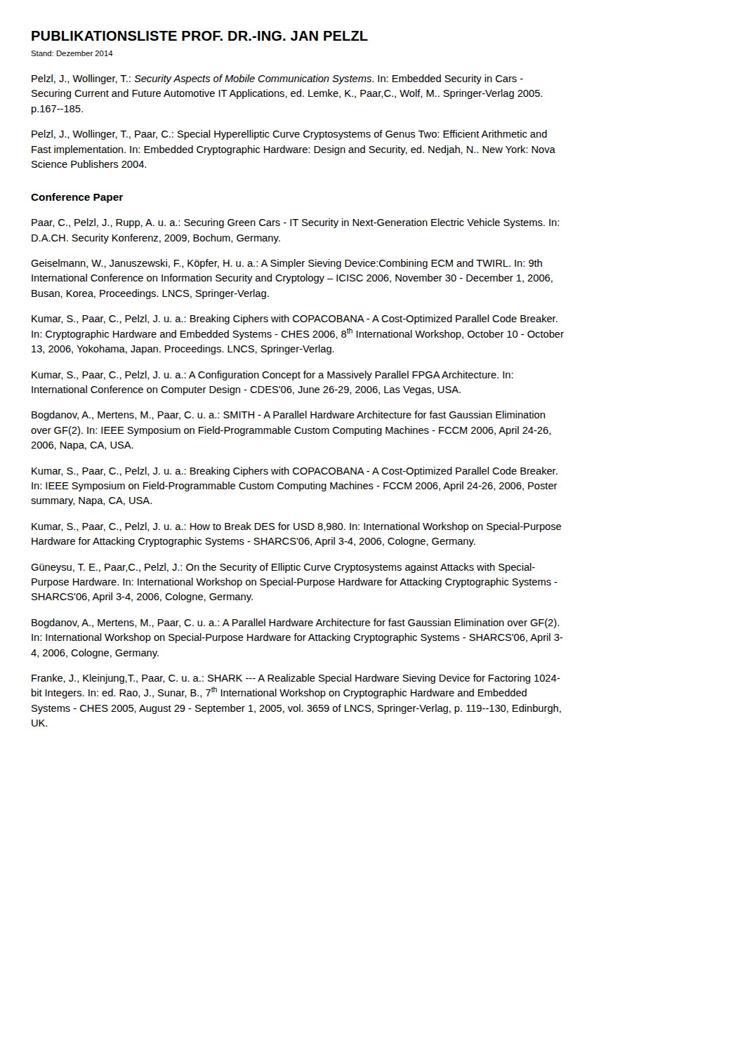PUBLIKATIONSLISTE PROF. DR.-ING. JAN PELZL
Stand: Dezember 2014
Pelzl, J., Wollinger, T.: Security Aspects of Mobile Communication Systems. In: Embedded Security in Cars - Securing Current and Future Automotive IT Applications, ed. Lemke, K., Paar,C., Wolf, M.. Springer-Verlag 2005. p.167--185.
Pelzl, J., Wollinger, T., Paar, C.: Special Hyperelliptic Curve Cryptosystems of Genus Two: Efficient Arithmetic and Fast implementation. In: Embedded Cryptographic Hardware: Design and Security, ed. Nedjah, N.. New York: Nova Science Publishers 2004.
Conference Paper
Paar, C., Pelzl, J., Rupp, A. u. a.: Securing Green Cars - IT Security in Next-Generation Electric Vehicle Systems. In: D.A.CH. Security Konferenz, 2009, Bochum, Germany.
Geiselmann, W., Januszewski, F., Köpfer, H. u. a.: A Simpler Sieving Device:Combining ECM and TWIRL. In: 9th International Conference on Information Security and Cryptology – ICISC 2006, November 30 - December 1, 2006, Busan, Korea, Proceedings. LNCS, Springer-Verlag.
Kumar, S., Paar, C., Pelzl, J. u. a.: Breaking Ciphers with COPACOBANA - A Cost-Optimized Parallel Code Breaker. In: Cryptographic Hardware and Embedded Systems - CHES 2006, 8th International Workshop, October 10 - October 13, 2006, Yokohama, Japan. Proceedings. LNCS, Springer-Verlag.
Kumar, S., Paar, C., Pelzl, J. u. a.: A Configuration Concept for a Massively Parallel FPGA Architecture. In: International Conference on Computer Design - CDES'06, June 26-29, 2006, Las Vegas, USA.
Bogdanov, A., Mertens, M., Paar, C. u. a.: SMITH - A Parallel Hardware Architecture for fast Gaussian Elimination over GF(2). In: IEEE Symposium on Field-Programmable Custom Computing Machines - FCCM 2006, April 24-26, 2006, Napa, CA, USA.
Kumar, S., Paar, C., Pelzl, J. u. a.: Breaking Ciphers with COPACOBANA - A Cost-Optimized Parallel Code Breaker. In: IEEE Symposium on Field-Programmable Custom Computing Machines - FCCM 2006, April 24-26, 2006, Poster summary, Napa, CA, USA.
Kumar, S., Paar, C., Pelzl, J. u. a.: How to Break DES for USD 8,980. In: International Workshop on Special-Purpose Hardware for Attacking Cryptographic Systems - SHARCS'06, April 3-4, 2006, Cologne, Germany.
Güneysu, T. E., Paar,C., Pelzl, J.: On the Security of Elliptic Curve Cryptosystems against Attacks with Special-Purpose Hardware. In: International Workshop on Special-Purpose Hardware for Attacking Cryptographic Systems - SHARCS'06, April 3-4, 2006, Cologne, Germany.
Bogdanov, A., Mertens, M., Paar, C. u. a.: A Parallel Hardware Architecture for fast Gaussian Elimination over GF(2). In: International Workshop on Special-Purpose Hardware for Attacking Cryptographic Systems - SHARCS'06, April 3-4, 2006, Cologne, Germany.
Franke, J., Kleinjung,T., Paar, C. u. a.: SHARK --- A Realizable Special Hardware Sieving Device for Factoring 1024-bit Integers. In: ed. Rao, J., Sunar, B., 7th International Workshop on Cryptographic Hardware and Embedded Systems - CHES 2005, August 29 - September 1, 2005, vol. 3659 of LNCS, Springer-Verlag, p. 119--130, Edinburgh, UK.